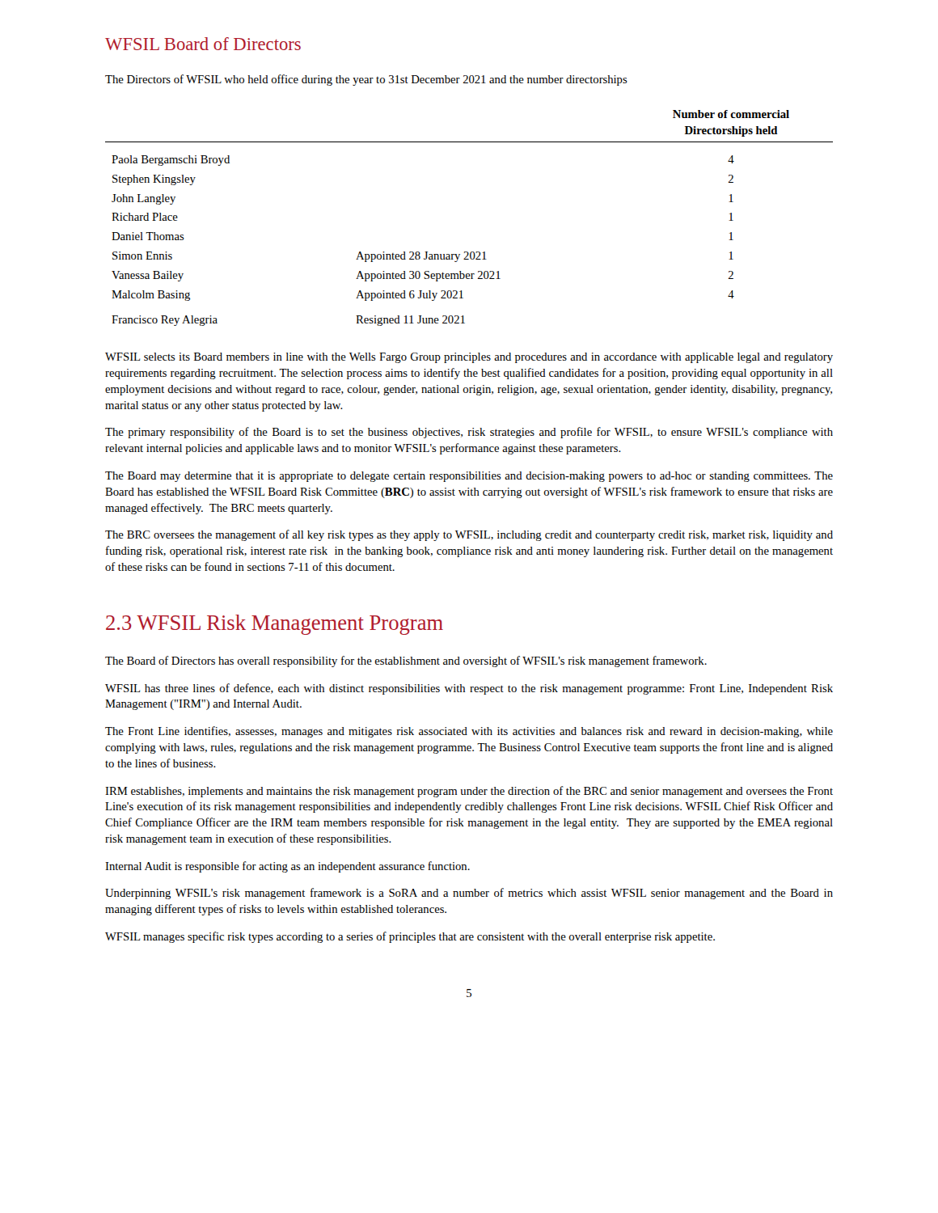WFSIL Board of Directors
The Directors of WFSIL who held office during the year to 31st December 2021 and the number directorships
| | | Number of commercial Directorships held |
| Paola Bergamschi Broyd | | 4 |
| Stephen Kingsley | | 2 |
| John Langley | | 1 |
| Richard Place | | 1 |
| Daniel Thomas | | 1 |
| Simon Ennis | Appointed 28 January 2021 | 1 |
| Vanessa Bailey | Appointed 30 September 2021 | 2 |
| Malcolm Basing | Appointed 6 July 2021 | 4 |
| Francisco Rey Alegria | Resigned 11 June 2021 | |
WFSIL selects its Board members in line with the Wells Fargo Group principles and procedures and in accordance with applicable legal and regulatory requirements regarding recruitment. The selection process aims to identify the best qualified candidates for a position, providing equal opportunity in all employment decisions and without regard to race, colour, gender, national origin, religion, age, sexual orientation, gender identity, disability, pregnancy, marital status or any other status protected by law.
The primary responsibility of the Board is to set the business objectives, risk strategies and profile for WFSIL, to ensure WFSIL's compliance with relevant internal policies and applicable laws and to monitor WFSIL's performance against these parameters.
The Board may determine that it is appropriate to delegate certain responsibilities and decision-making powers to ad-hoc or standing committees. The Board has established the WFSIL Board Risk Committee (BRC) to assist with carrying out oversight of WFSIL's risk framework to ensure that risks are managed effectively. The BRC meets quarterly.
The BRC oversees the management of all key risk types as they apply to WFSIL, including credit and counterparty credit risk, market risk, liquidity and funding risk, operational risk, interest rate risk in the banking book, compliance risk and anti money laundering risk. Further detail on the management of these risks can be found in sections 7-11 of this document.
2.3 WFSIL Risk Management Program
The Board of Directors has overall responsibility for the establishment and oversight of WFSIL's risk management framework.
WFSIL has three lines of defence, each with distinct responsibilities with respect to the risk management programme: Front Line, Independent Risk Management ("IRM") and Internal Audit.
The Front Line identifies, assesses, manages and mitigates risk associated with its activities and balances risk and reward in decision-making, while complying with laws, rules, regulations and the risk management programme. The Business Control Executive team supports the front line and is aligned to the lines of business.
IRM establishes, implements and maintains the risk management program under the direction of the BRC and senior management and oversees the Front Line's execution of its risk management responsibilities and independently credibly challenges Front Line risk decisions. WFSIL Chief Risk Officer and Chief Compliance Officer are the IRM team members responsible for risk management in the legal entity. They are supported by the EMEA regional risk management team in execution of these responsibilities.
Internal Audit is responsible for acting as an independent assurance function.
Underpinning WFSIL's risk management framework is a SoRA and a number of metrics which assist WFSIL senior management and the Board in managing different types of risks to levels within established tolerances.
WFSIL manages specific risk types according to a series of principles that are consistent with the overall enterprise risk appetite.
5